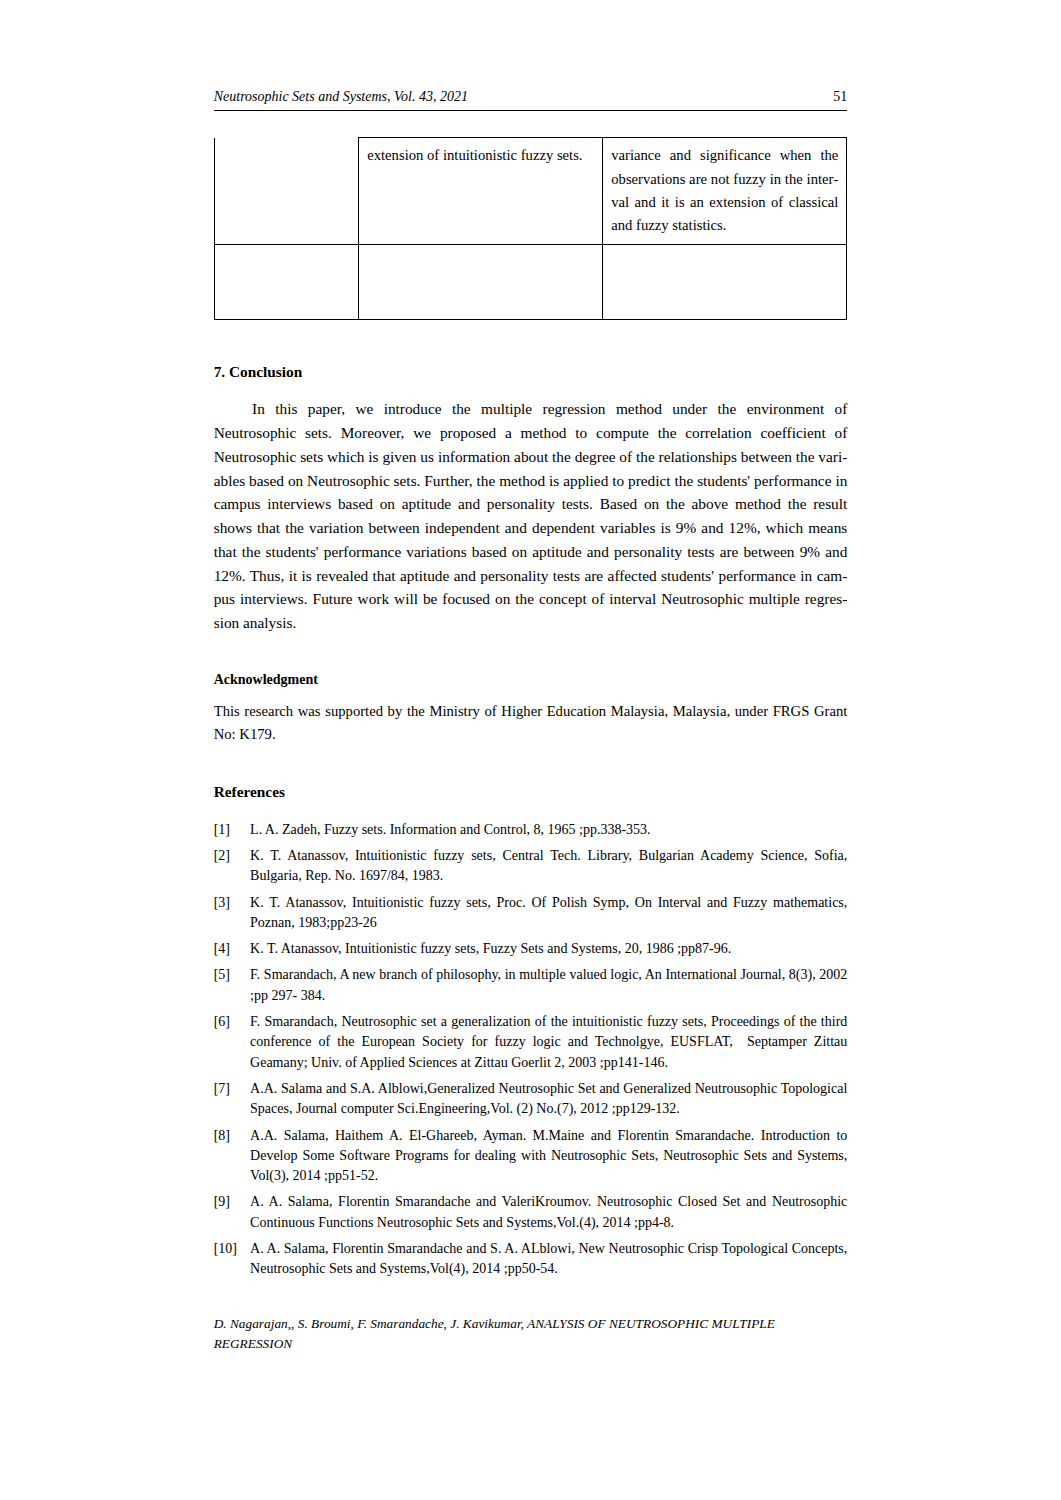Neutrosophic Sets and Systems, Vol. 43, 2021 51
| | extension of intuitionistic fuzzy sets. | variance and significance when the observations are not fuzzy in the interval and it is an extension of classical and fuzzy statistics. |
7. Conclusion
In this paper, we introduce the multiple regression method under the environment of Neutrosophic sets. Moreover, we proposed a method to compute the correlation coefficient of Neutrosophic sets which is given us information about the degree of the relationships between the variables based on Neutrosophic sets. Further, the method is applied to predict the students' performance in campus interviews based on aptitude and personality tests. Based on the above method the result shows that the variation between independent and dependent variables is 9% and 12%, which means that the students' performance variations based on aptitude and personality tests are between 9% and 12%. Thus, it is revealed that aptitude and personality tests are affected students' performance in campus interviews. Future work will be focused on the concept of interval Neutrosophic multiple regression analysis.
Acknowledgment
This research was supported by the Ministry of Higher Education Malaysia, Malaysia, under FRGS Grant No: K179.
References
[1] L. A. Zadeh, Fuzzy sets. Information and Control, 8, 1965 ;pp.338-353.
[2] K. T. Atanassov, Intuitionistic fuzzy sets, Central Tech. Library, Bulgarian Academy Science, Sofia, Bulgaria, Rep. No. 1697/84, 1983.
[3] K. T. Atanassov, Intuitionistic fuzzy sets, Proc. Of Polish Symp, On Interval and Fuzzy mathematics, Poznan, 1983;pp23-26
[4] K. T. Atanassov, Intuitionistic fuzzy sets, Fuzzy Sets and Systems, 20, 1986 ;pp87-96.
[5] F. Smarandach, A new branch of philosophy, in multiple valued logic, An International Journal, 8(3), 2002 ;pp 297- 384.
[6] F. Smarandach, Neutrosophic set a generalization of the intuitionistic fuzzy sets, Proceedings of the third conference of the European Society for fuzzy logic and Technolgye, EUSFLAT, Septamper Zittau Geamany; Univ. of Applied Sciences at Zittau Goerlit 2, 2003 ;pp141-146.
[7] A.A. Salama and S.A. Alblowi,Generalized Neutrosophic Set and Generalized Neutrousophic Topological Spaces, Journal computer Sci.Engineering,Vol. (2) No.(7), 2012 ;pp129-132.
[8] A.A. Salama, Haithem A. El-Ghareeb, Ayman. M.Maine and Florentin Smarandache. Introduction to Develop Some Software Programs for dealing with Neutrosophic Sets, Neutrosophic Sets and Systems, Vol(3), 2014 ;pp51-52.
[9] A. A. Salama, Florentin Smarandache and ValeriKroumov. Neutrosophic Closed Set and Neutrosophic Continuous Functions Neutrosophic Sets and Systems,Vol.(4), 2014 ;pp4-8.
[10] A. A. Salama, Florentin Smarandache and S. A. ALblowi, New Neutrosophic Crisp Topological Concepts, Neutrosophic Sets and Systems,Vol(4), 2014 ;pp50-54.
D. Nagarajan,, S. Broumi, F. Smarandache, J. Kavikumar, ANALYSIS OF NEUTROSOPHIC MULTIPLE REGRESSION